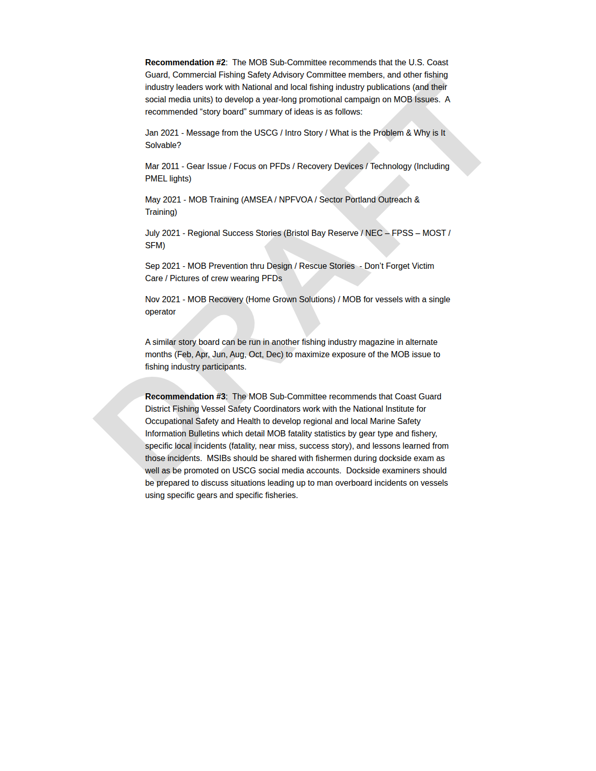DRAFT
Recommendation #2: The MOB Sub-Committee recommends that the U.S. Coast Guard, Commercial Fishing Safety Advisory Committee members, and other fishing industry leaders work with National and local fishing industry publications (and their social media units) to develop a year-long promotional campaign on MOB Issues. A recommended “story board” summary of ideas is as follows:
Jan 2021 - Message from the USCG / Intro Story / What is the Problem & Why is It Solvable?
Mar 2011 - Gear Issue / Focus on PFDs / Recovery Devices / Technology (Including PMEL lights)
May 2021 - MOB Training (AMSEA / NPFVOA / Sector Portland Outreach & Training)
July 2021 - Regional Success Stories (Bristol Bay Reserve / NEC – FPSS – MOST / SFM)
Sep 2021 - MOB Prevention thru Design / Rescue Stories - Don’t Forget Victim Care / Pictures of crew wearing PFDs
Nov 2021 - MOB Recovery (Home Grown Solutions) / MOB for vessels with a single operator
A similar story board can be run in another fishing industry magazine in alternate months (Feb, Apr, Jun, Aug, Oct, Dec) to maximize exposure of the MOB issue to fishing industry participants.
Recommendation #3: The MOB Sub-Committee recommends that Coast Guard District Fishing Vessel Safety Coordinators work with the National Institute for Occupational Safety and Health to develop regional and local Marine Safety Information Bulletins which detail MOB fatality statistics by gear type and fishery, specific local incidents (fatality, near miss, success story), and lessons learned from those incidents. MSIBs should be shared with fishermen during dockside exam as well as be promoted on USCG social media accounts. Dockside examiners should be prepared to discuss situations leading up to man overboard incidents on vessels using specific gears and specific fisheries.